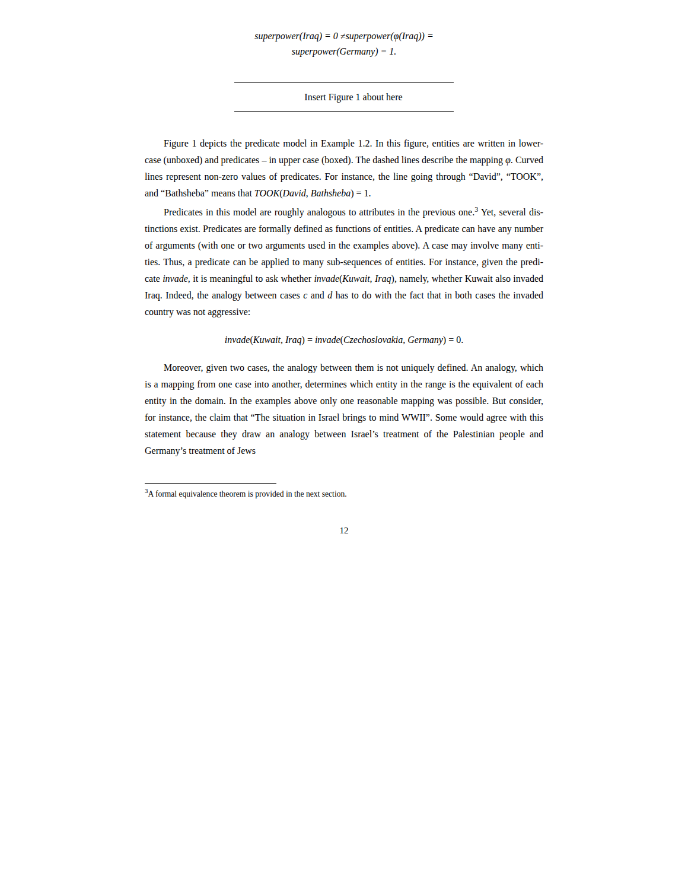superpower(Iraq) = 0 ≠superpower(φ(Iraq)) =
superpower(Germany) = 1.
Insert Figure 1 about here
Figure 1 depicts the predicate model in Example 1.2. In this figure, entities are written in lower-case (unboxed) and predicates – in upper case (boxed). The dashed lines describe the mapping φ. Curved lines represent non-zero values of predicates. For instance, the line going through “David”, “TOOK”, and “Bathsheba” means that TOOK(David, Bathsheba) = 1.
Predicates in this model are roughly analogous to attributes in the previous one.3 Yet, several distinctions exist. Predicates are formally defined as functions of entities. A predicate can have any number of arguments (with one or two arguments used in the examples above). A case may involve many entities. Thus, a predicate can be applied to many sub-sequences of entities. For instance, given the predicate invade, it is meaningful to ask whether invade(Kuwait, Iraq), namely, whether Kuwait also invaded Iraq. Indeed, the analogy between cases c and d has to do with the fact that in both cases the invaded country was not aggressive:
invade(Kuwait, Iraq) = invade(Czechoslovakia, Germany) = 0.
Moreover, given two cases, the analogy between them is not uniquely defined. An analogy, which is a mapping from one case into another, determines which entity in the range is the equivalent of each entity in the domain. In the examples above only one reasonable mapping was possible. But consider, for instance, the claim that “The situation in Israel brings to mind WWII”. Some would agree with this statement because they draw an analogy between Israel’s treatment of the Palestinian people and Germany’s treatment of Jews
3A formal equivalence theorem is provided in the next section.
12